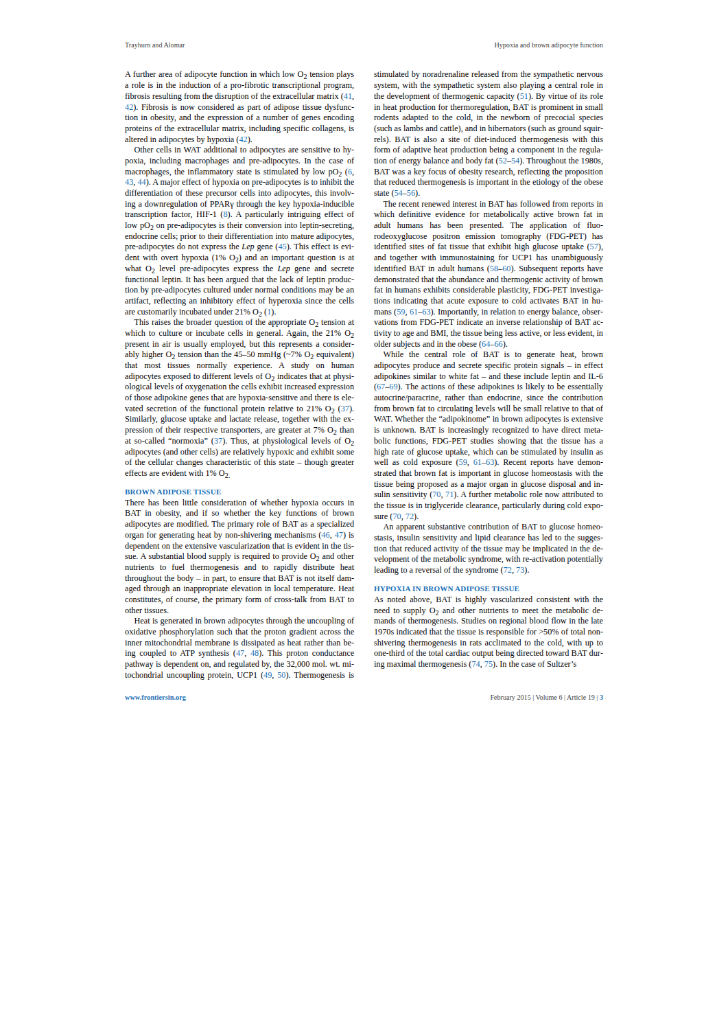Trayhurn and Alomar
Hypoxia and brown adipocyte function
A further area of adipocyte function in which low O2 tension plays a role is in the induction of a pro-fibrotic transcriptional program, fibrosis resulting from the disruption of the extracellular matrix (41, 42). Fibrosis is now considered as part of adipose tissue dysfunction in obesity, and the expression of a number of genes encoding proteins of the extracellular matrix, including specific collagens, is altered in adipocytes by hypoxia (42).
Other cells in WAT additional to adipocytes are sensitive to hypoxia, including macrophages and pre-adipocytes. In the case of macrophages, the inflammatory state is stimulated by low pO2 (6, 43, 44). A major effect of hypoxia on pre-adipocytes is to inhibit the differentiation of these precursor cells into adipocytes, this involving a downregulation of PPARγ through the key hypoxia-inducible transcription factor, HIF-1 (8). A particularly intriguing effect of low pO2 on pre-adipocytes is their conversion into leptin-secreting, endocrine cells; prior to their differentiation into mature adipocytes, pre-adipocytes do not express the Lep gene (45). This effect is evident with overt hypoxia (1% O2) and an important question is at what O2 level pre-adipocytes express the Lep gene and secrete functional leptin. It has been argued that the lack of leptin production by pre-adipocytes cultured under normal conditions may be an artifact, reflecting an inhibitory effect of hyperoxia since the cells are customarily incubated under 21% O2 (1).
This raises the broader question of the appropriate O2 tension at which to culture or incubate cells in general. Again, the 21% O2 present in air is usually employed, but this represents a considerably higher O2 tension than the 45–50 mmHg (~7% O2 equivalent) that most tissues normally experience. A study on human adipocytes exposed to different levels of O2 indicates that at physiological levels of oxygenation the cells exhibit increased expression of those adipokine genes that are hypoxia-sensitive and there is elevated secretion of the functional protein relative to 21% O2 (37). Similarly, glucose uptake and lactate release, together with the expression of their respective transporters, are greater at 7% O2 than at so-called “normoxia” (37). Thus, at physiological levels of O2 adipocytes (and other cells) are relatively hypoxic and exhibit some of the cellular changes characteristic of this state – though greater effects are evident with 1% O2.
Brown adipose tissue
There has been little consideration of whether hypoxia occurs in BAT in obesity, and if so whether the key functions of brown adipocytes are modified. The primary role of BAT as a specialized organ for generating heat by non-shivering mechanisms (46, 47) is dependent on the extensive vascularization that is evident in the tissue. A substantial blood supply is required to provide O2 and other nutrients to fuel thermogenesis and to rapidly distribute heat throughout the body – in part, to ensure that BAT is not itself damaged through an inappropriate elevation in local temperature. Heat constitutes, of course, the primary form of cross-talk from BAT to other tissues.
Heat is generated in brown adipocytes through the uncoupling of oxidative phosphorylation such that the proton gradient across the inner mitochondrial membrane is dissipated as heat rather than being coupled to ATP synthesis (47, 48). This proton conductance pathway is dependent on, and regulated by, the 32,000 mol. wt. mitochondrial uncoupling protein, UCP1 (49, 50). Thermogenesis is stimulated by noradrenaline released from the sympathetic nervous system, with the sympathetic system also playing a central role in the development of thermogenic capacity (51). By virtue of its role in heat production for thermoregulation, BAT is prominent in small rodents adapted to the cold, in the newborn of precocial species (such as lambs and cattle), and in hibernators (such as ground squirrels). BAT is also a site of diet-induced thermogenesis with this form of adaptive heat production being a component in the regulation of energy balance and body fat (52–54). Throughout the 1980s, BAT was a key focus of obesity research, reflecting the proposition that reduced thermogenesis is important in the etiology of the obese state (54–56).
The recent renewed interest in BAT has followed from reports in which definitive evidence for metabolically active brown fat in adult humans has been presented. The application of fluorodeoxyglucose positron emission tomography (FDG-PET) has identified sites of fat tissue that exhibit high glucose uptake (57), and together with immunostaining for UCP1 has unambiguously identified BAT in adult humans (58–60). Subsequent reports have demonstrated that the abundance and thermogenic activity of brown fat in humans exhibits considerable plasticity, FDG-PET investigations indicating that acute exposure to cold activates BAT in humans (59, 61–63). Importantly, in relation to energy balance, observations from FDG-PET indicate an inverse relationship of BAT activity to age and BMI, the tissue being less active, or less evident, in older subjects and in the obese (64–66).
While the central role of BAT is to generate heat, brown adipocytes produce and secrete specific protein signals – in effect adipokines similar to white fat – and these include leptin and IL-6 (67–69). The actions of these adipokines is likely to be essentially autocrine/paracrine, rather than endocrine, since the contribution from brown fat to circulating levels will be small relative to that of WAT. Whether the “adipokinome” in brown adipocytes is extensive is unknown. BAT is increasingly recognized to have direct metabolic functions, FDG-PET studies showing that the tissue has a high rate of glucose uptake, which can be stimulated by insulin as well as cold exposure (59, 61–63). Recent reports have demonstrated that brown fat is important in glucose homeostasis with the tissue being proposed as a major organ in glucose disposal and insulin sensitivity (70, 71). A further metabolic role now attributed to the tissue is in triglyceride clearance, particularly during cold exposure (70, 72).
An apparent substantive contribution of BAT to glucose homeostasis, insulin sensitivity and lipid clearance has led to the suggestion that reduced activity of the tissue may be implicated in the development of the metabolic syndrome, with re-activation potentially leading to a reversal of the syndrome (72, 73).
Hypoxia in brown adipose tissue
As noted above, BAT is highly vascularized consistent with the need to supply O2 and other nutrients to meet the metabolic demands of thermogenesis. Studies on regional blood flow in the late 1970s indicated that the tissue is responsible for >50% of total non-shivering thermogenesis in rats acclimated to the cold, with up to one-third of the total cardiac output being directed toward BAT during maximal thermogenesis (74, 75). In the case of Sultzer’s
www.frontiersin.org
February 2015 | Volume 6 | Article 19 | 3